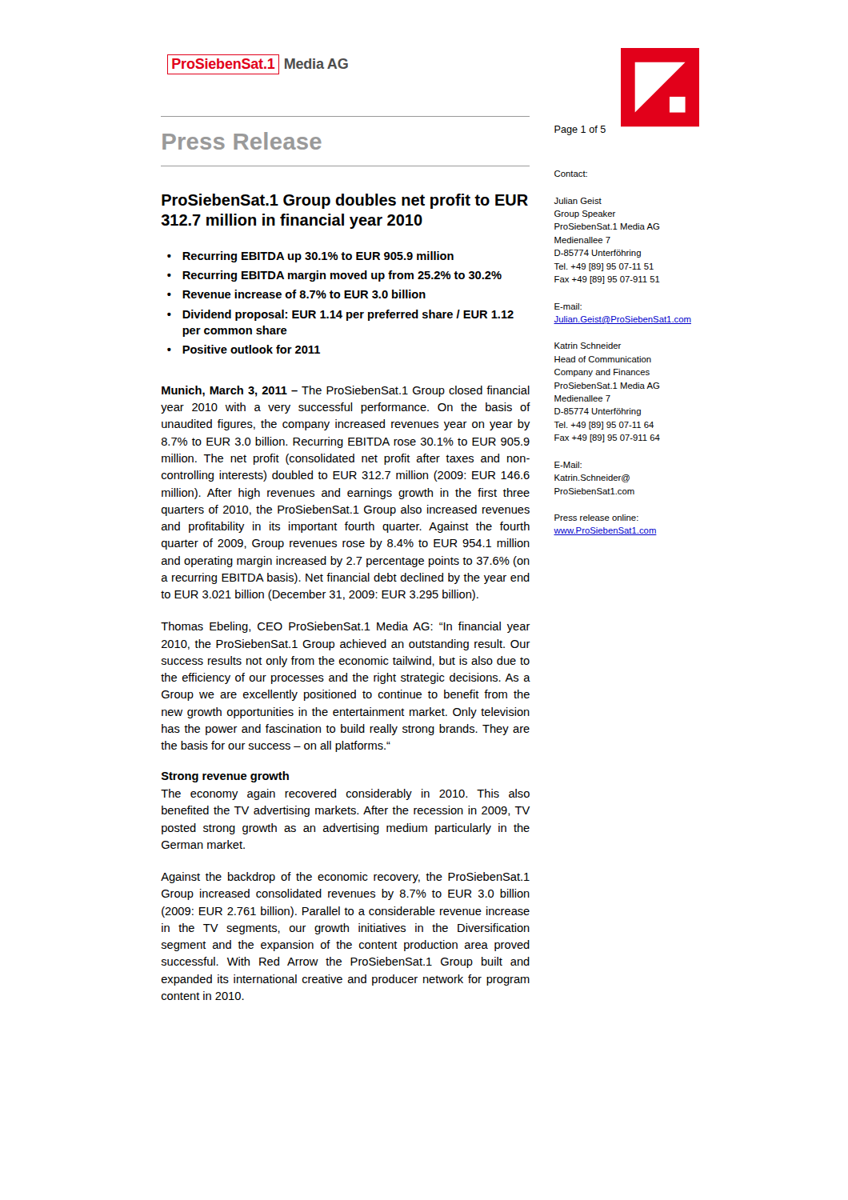ProSiebenSat.1 Media AG
Press Release
ProSiebenSat.1 Group doubles net profit to EUR 312.7 million in financial year 2010
Recurring EBITDA up 30.1% to EUR 905.9 million
Recurring EBITDA margin moved up from 25.2% to 30.2%
Revenue increase of 8.7% to EUR 3.0 billion
Dividend proposal: EUR 1.14 per preferred share / EUR 1.12 per common share
Positive outlook for 2011
Munich, March 3, 2011 – The ProSiebenSat.1 Group closed financial year 2010 with a very successful performance. On the basis of unaudited figures, the company increased revenues year on year by 8.7% to EUR 3.0 billion. Recurring EBITDA rose 30.1% to EUR 905.9 million. The net profit (consolidated net profit after taxes and non-controlling interests) doubled to EUR 312.7 million (2009: EUR 146.6 million). After high revenues and earnings growth in the first three quarters of 2010, the ProSiebenSat.1 Group also increased revenues and profitability in its important fourth quarter. Against the fourth quarter of 2009, Group revenues rose by 8.4% to EUR 954.1 million and operating margin increased by 2.7 percentage points to 37.6% (on a recurring EBITDA basis). Net financial debt declined by the year end to EUR 3.021 billion (December 31, 2009: EUR 3.295 billion).
Thomas Ebeling, CEO ProSiebenSat.1 Media AG: “In financial year 2010, the ProSiebenSat.1 Group achieved an outstanding result. Our success results not only from the economic tailwind, but is also due to the efficiency of our processes and the right strategic decisions. As a Group we are excellently positioned to continue to benefit from the new growth opportunities in the entertainment market. Only television has the power and fascination to build really strong brands. They are the basis for our success – on all platforms.“
Strong revenue growth
The economy again recovered considerably in 2010. This also benefited the TV advertising markets. After the recession in 2009, TV posted strong growth as an advertising medium particularly in the German market.
Against the backdrop of the economic recovery, the ProSiebenSat.1 Group increased consolidated revenues by 8.7% to EUR 3.0 billion (2009: EUR 2.761 billion). Parallel to a considerable revenue increase in the TV segments, our growth initiatives in the Diversification segment and the expansion of the content production area proved successful. With Red Arrow the ProSiebenSat.1 Group built and expanded its international creative and producer network for program content in 2010.
Page 1 of 5
Contact:
Julian Geist
Group Speaker
ProSiebenSat.1 Media AG
Medienallee 7
D-85774 Unterföhring
Tel. +49 [89] 95 07-11 51
Fax +49 [89] 95 07-911 51
E-mail:
Julian.Geist@ProSiebenSat1.com
Katrin Schneider
Head of Communication
Company and Finances
ProSiebenSat.1 Media AG
Medienallee 7
D-85774 Unterföhring
Tel. +49 [89] 95 07-11 64
Fax +49 [89] 95 07-911 64
E-Mail:
Katrin.Schneider@
ProSiebenSat1.com
Press release online:
www.ProSiebenSat1.com